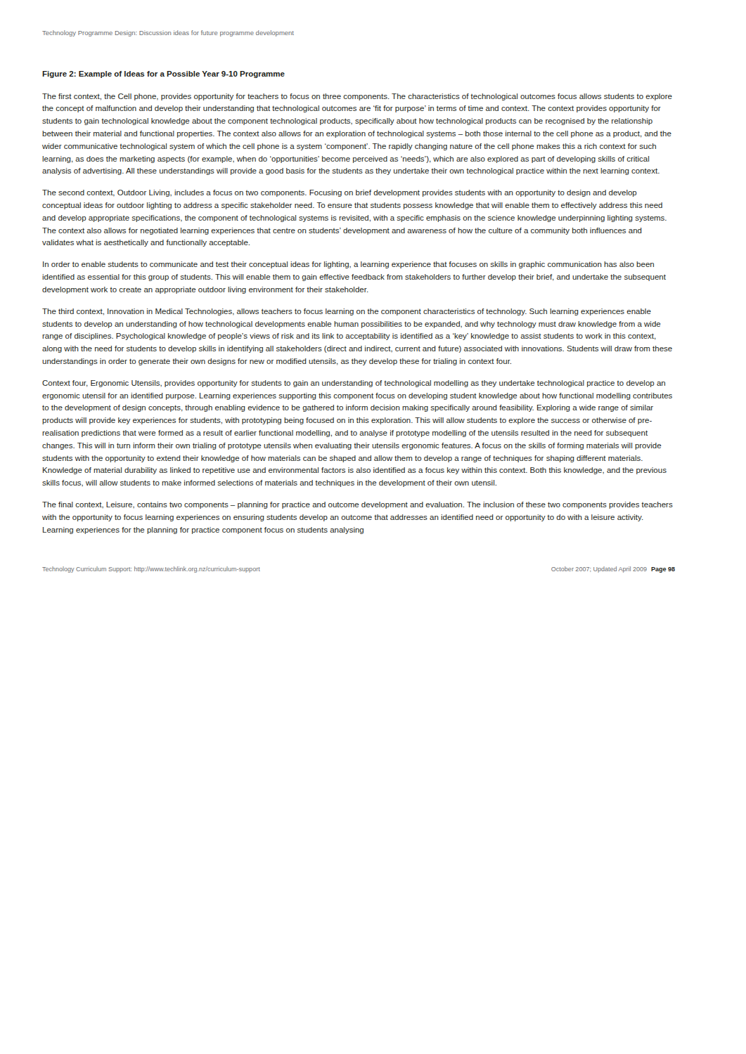Technology Programme Design: Discussion ideas for future programme development
Figure 2: Example of Ideas for a Possible Year 9-10 Programme
The first context, the Cell phone, provides opportunity for teachers to focus on three components. The characteristics of technological outcomes focus allows students to explore the concept of malfunction and develop their understanding that technological outcomes are ‘fit for purpose’ in terms of time and context. The context provides opportunity for students to gain technological knowledge about the component technological products, specifically about how technological products can be recognised by the relationship between their material and functional properties. The context also allows for an exploration of technological systems – both those internal to the cell phone as a product, and the wider communicative technological system of which the cell phone is a system ‘component’. The rapidly changing nature of the cell phone makes this a rich context for such learning, as does the marketing aspects (for example, when do ‘opportunities’ become perceived as ‘needs’), which are also explored as part of developing skills of critical analysis of advertising. All these understandings will provide a good basis for the students as they undertake their own technological practice within the next learning context.
The second context, Outdoor Living, includes a focus on two components. Focusing on brief development provides students with an opportunity to design and develop conceptual ideas for outdoor lighting to address a specific stakeholder need. To ensure that students possess knowledge that will enable them to effectively address this need and develop appropriate specifications, the component of technological systems is revisited, with a specific emphasis on the science knowledge underpinning lighting systems. The context also allows for negotiated learning experiences that centre on students’ development and awareness of how the culture of a community both influences and validates what is aesthetically and functionally acceptable.
In order to enable students to communicate and test their conceptual ideas for lighting, a learning experience that focuses on skills in graphic communication has also been identified as essential for this group of students. This will enable them to gain effective feedback from stakeholders to further develop their brief, and undertake the subsequent development work to create an appropriate outdoor living environment for their stakeholder.
The third context, Innovation in Medical Technologies, allows teachers to focus learning on the component characteristics of technology. Such learning experiences enable students to develop an understanding of how technological developments enable human possibilities to be expanded, and why technology must draw knowledge from a wide range of disciplines. Psychological knowledge of people’s views of risk and its link to acceptability is identified as a ‘key’ knowledge to assist students to work in this context, along with the need for students to develop skills in identifying all stakeholders (direct and indirect, current and future) associated with innovations. Students will draw from these understandings in order to generate their own designs for new or modified utensils, as they develop these for trialing in context four.
Context four, Ergonomic Utensils, provides opportunity for students to gain an understanding of technological modelling as they undertake technological practice to develop an ergonomic utensil for an identified purpose. Learning experiences supporting this component focus on developing student knowledge about how functional modelling contributes to the development of design concepts, through enabling evidence to be gathered to inform decision making specifically around feasibility. Exploring a wide range of similar products will provide key experiences for students, with prototyping being focused on in this exploration. This will allow students to explore the success or otherwise of pre-realisation predictions that were formed as a result of earlier functional modelling, and to analyse if prototype modelling of the utensils resulted in the need for subsequent changes. This will in turn inform their own trialing of prototype utensils when evaluating their utensils ergonomic features. A focus on the skills of forming materials will provide students with the opportunity to extend their knowledge of how materials can be shaped and allow them to develop a range of techniques for shaping different materials. Knowledge of material durability as linked to repetitive use and environmental factors is also identified as a focus key within this context. Both this knowledge, and the previous skills focus, will allow students to make informed selections of materials and techniques in the development of their own utensil.
The final context, Leisure, contains two components – planning for practice and outcome development and evaluation. The inclusion of these two components provides teachers with the opportunity to focus learning experiences on ensuring students develop an outcome that addresses an identified need or opportunity to do with a leisure activity. Learning experiences for the planning for practice component focus on students analysing
Technology Curriculum Support: http://www.techlink.org.nz/curriculum-support
October 2007; Updated April 2009Page 98